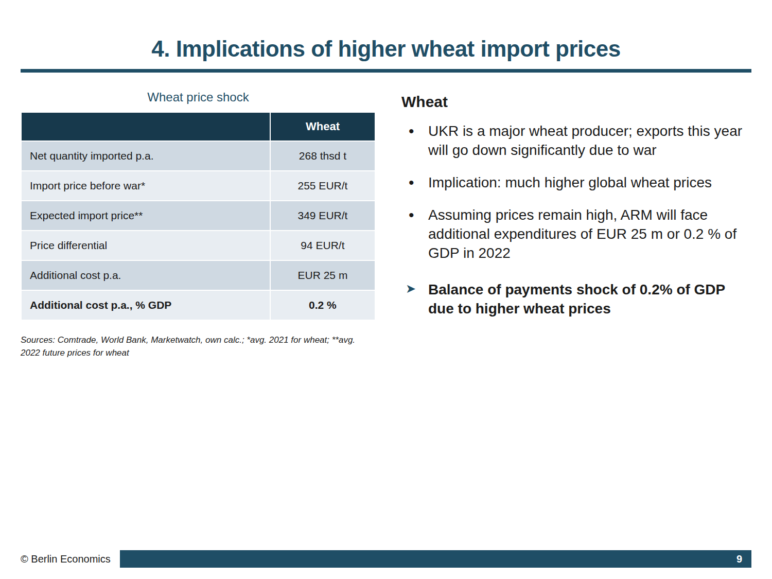4. Implications of higher wheat import prices
Wheat price shock
| | Wheat |
| --- | --- |
| Net quantity imported p.a. | 268 thsd t |
| Import price before war* | 255 EUR/t |
| Expected import price** | 349 EUR/t |
| Price differential | 94 EUR/t |
| Additional cost p.a. | EUR 25 m |
| Additional cost p.a., % GDP | 0.2 % |
Sources: Comtrade, World Bank, Marketwatch, own calc.; *avg. 2021 for wheat; **avg. 2022 future prices for wheat
Wheat
UKR is a major wheat producer; exports this year will go down significantly due to war
Implication: much higher global wheat prices
Assuming prices remain high, ARM will face additional expenditures of EUR 25 m or 0.2 % of GDP in 2022
Balance of payments shock of 0.2% of GDP due to higher wheat prices
© Berlin Economics
9